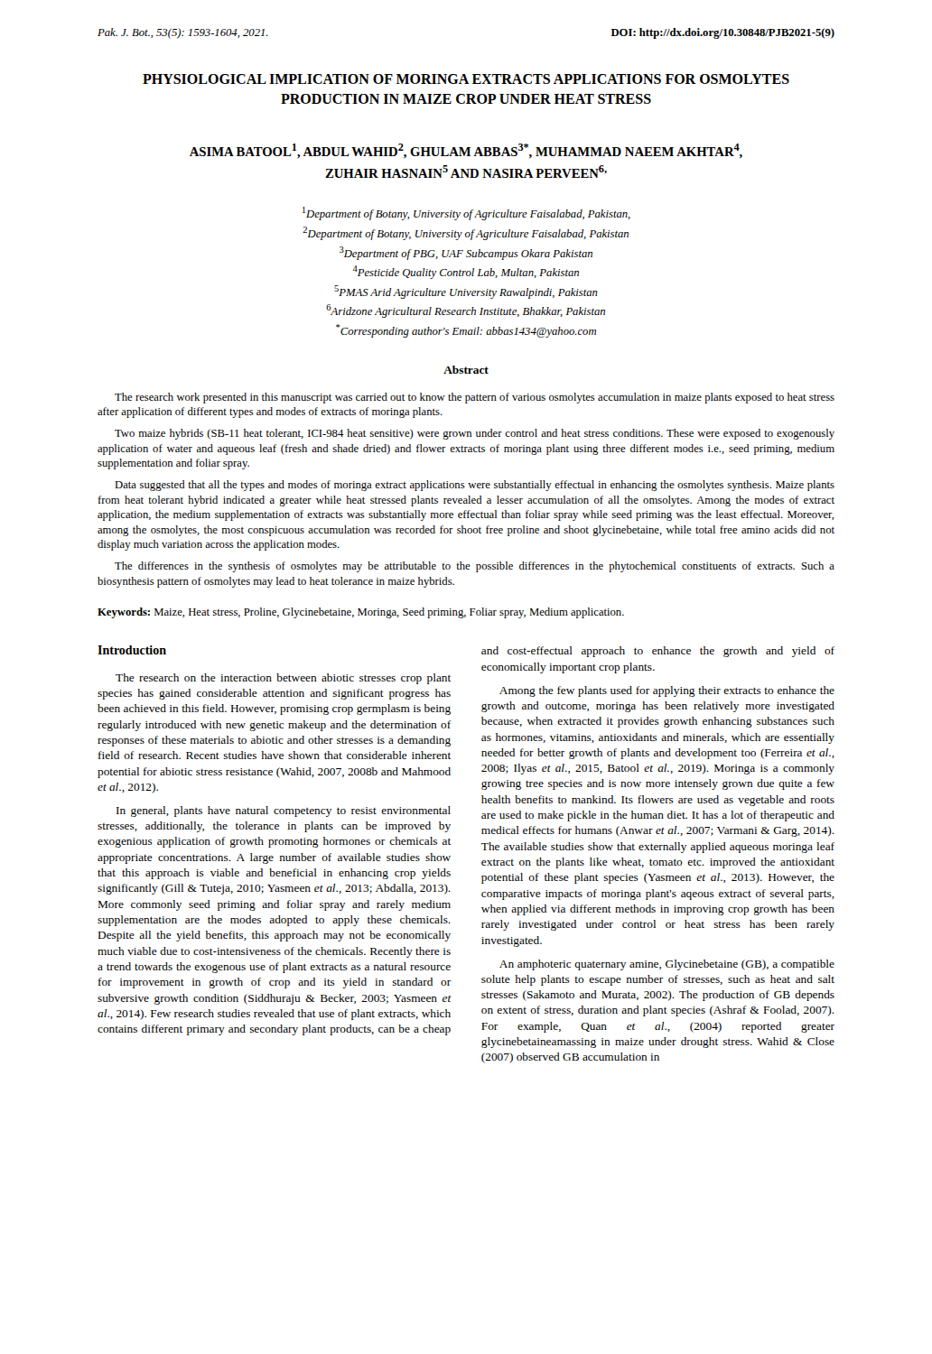Pak. J. Bot., 53(5): 1593-1604, 2021. DOI: http://dx.doi.org/10.30848/PJB2021-5(9)
Physiological Implication of Moringa Extracts Applications for Osmolytes Production in Maize Crop Under Heat Stress
Asima Batool1, Abdul Wahid2, Ghulam Abbas3*, Muhammad Naeem Akhtar4,
Zuhair Hasnain5 and Nasira Perveen6,
1Department of Botany, University of Agriculture Faisalabad, Pakistan,
2Department of Botany, University of Agriculture Faisalabad, Pakistan
3Department of PBG, UAF Subcampus Okara Pakistan
4Pesticide Quality Control Lab, Multan, Pakistan
5PMAS Arid Agriculture University Rawalpindi, Pakistan
6Aridzone Agricultural Research Institute, Bhakkar, Pakistan
*Corresponding author's Email: abbas1434@yahoo.com
Abstract
The research work presented in this manuscript was carried out to know the pattern of various osmolytes accumulation in maize plants exposed to heat stress after application of different types and modes of extracts of moringa plants.
Two maize hybrids (SB-11 heat tolerant, ICI-984 heat sensitive) were grown under control and heat stress conditions. These were exposed to exogenously application of water and aqueous leaf (fresh and shade dried) and flower extracts of moringa plant using three different modes i.e., seed priming, medium supplementation and foliar spray.
Data suggested that all the types and modes of moringa extract applications were substantially effectual in enhancing the osmolytes synthesis. Maize plants from heat tolerant hybrid indicated a greater while heat stressed plants revealed a lesser accumulation of all the omsolytes. Among the modes of extract application, the medium supplementation of extracts was substantially more effectual than foliar spray while seed priming was the least effectual. Moreover, among the osmolytes, the most conspicuous accumulation was recorded for shoot free proline and shoot glycinebetaine, while total free amino acids did not display much variation across the application modes.
The differences in the synthesis of osmolytes may be attributable to the possible differences in the phytochemical constituents of extracts. Such a biosynthesis pattern of osmolytes may lead to heat tolerance in maize hybrids.
Keywords: Maize, Heat stress, Proline, Glycinebetaine, Moringa, Seed priming, Foliar spray, Medium application.
Introduction
The research on the interaction between abiotic stresses crop plant species has gained considerable attention and significant progress has been achieved in this field. However, promising crop germplasm is being regularly introduced with new genetic makeup and the determination of responses of these materials to abiotic and other stresses is a demanding field of research. Recent studies have shown that considerable inherent potential for abiotic stress resistance (Wahid, 2007, 2008b and Mahmood et al., 2012).
In general, plants have natural competency to resist environmental stresses, additionally, the tolerance in plants can be improved by exogenious application of growth promoting hormones or chemicals at appropriate concentrations. A large number of available studies show that this approach is viable and beneficial in enhancing crop yields significantly (Gill & Tuteja, 2010; Yasmeen et al., 2013; Abdalla, 2013). More commonly seed priming and foliar spray and rarely medium supplementation are the modes adopted to apply these chemicals. Despite all the yield benefits, this approach may not be economically much viable due to cost-intensiveness of the chemicals. Recently there is a trend towards the exogenous use of plant extracts as a natural resource for improvement in growth of crop and its yield in standard or subversive growth condition (Siddhuraju & Becker, 2003; Yasmeen et al., 2014). Few research studies revealed that use of plant extracts, which contains different primary and secondary plant products, can be a cheap and cost-effectual approach to enhance the growth and yield of economically important crop plants.
Among the few plants used for applying their extracts to enhance the growth and outcome, moringa has been relatively more investigated because, when extracted it provides growth enhancing substances such as hormones, vitamins, antioxidants and minerals, which are essentially needed for better growth of plants and development too (Ferreira et al., 2008; Ilyas et al., 2015, Batool et al., 2019). Moringa is a commonly growing tree species and is now more intensely grown due quite a few health benefits to mankind. Its flowers are used as vegetable and roots are used to make pickle in the human diet. It has a lot of therapeutic and medical effects for humans (Anwar et al., 2007; Varmani & Garg, 2014). The available studies show that externally applied aqueous moringa leaf extract on the plants like wheat, tomato etc. improved the antioxidant potential of these plant species (Yasmeen et al., 2013). However, the comparative impacts of moringa plant's aqeous extract of several parts, when applied via different methods in improving crop growth has been rarely investigated under control or heat stress has been rarely investigated.
An amphoteric quaternary amine, Glycinebetaine (GB), a compatible solute help plants to escape number of stresses, such as heat and salt stresses (Sakamoto and Murata, 2002). The production of GB depends on extent of stress, duration and plant species (Ashraf & Foolad, 2007). For example, Quan et al., (2004) reported greater glycinebetaineamassing in maize under drought stress. Wahid & Close (2007) observed GB accumulation in